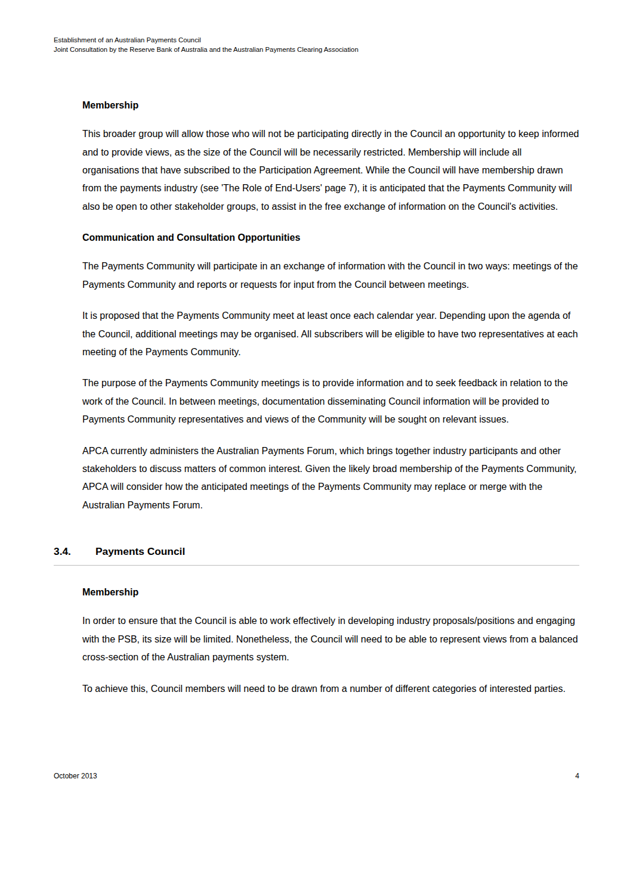Establishment of an Australian Payments Council
Joint Consultation by the Reserve Bank of Australia and the Australian Payments Clearing Association
Membership
This broader group will allow those who will not be participating directly in the Council an opportunity to keep informed and to provide views, as the size of the Council will be necessarily restricted. Membership will include all organisations that have subscribed to the Participation Agreement. While the Council will have membership drawn from the payments industry (see 'The Role of End-Users' page 7), it is anticipated that the Payments Community will also be open to other stakeholder groups, to assist in the free exchange of information on the Council's activities.
Communication and Consultation Opportunities
The Payments Community will participate in an exchange of information with the Council in two ways: meetings of the Payments Community and reports or requests for input from the Council between meetings.
It is proposed that the Payments Community meet at least once each calendar year. Depending upon the agenda of the Council, additional meetings may be organised. All subscribers will be eligible to have two representatives at each meeting of the Payments Community.
The purpose of the Payments Community meetings is to provide information and to seek feedback in relation to the work of the Council. In between meetings, documentation disseminating Council information will be provided to Payments Community representatives and views of the Community will be sought on relevant issues.
APCA currently administers the Australian Payments Forum, which brings together industry participants and other stakeholders to discuss matters of common interest. Given the likely broad membership of the Payments Community, APCA will consider how the anticipated meetings of the Payments Community may replace or merge with the Australian Payments Forum.
3.4. Payments Council
Membership
In order to ensure that the Council is able to work effectively in developing industry proposals/positions and engaging with the PSB, its size will be limited. Nonetheless, the Council will need to be able to represent views from a balanced cross-section of the Australian payments system.
To achieve this, Council members will need to be drawn from a number of different categories of interested parties.
October 2013 4